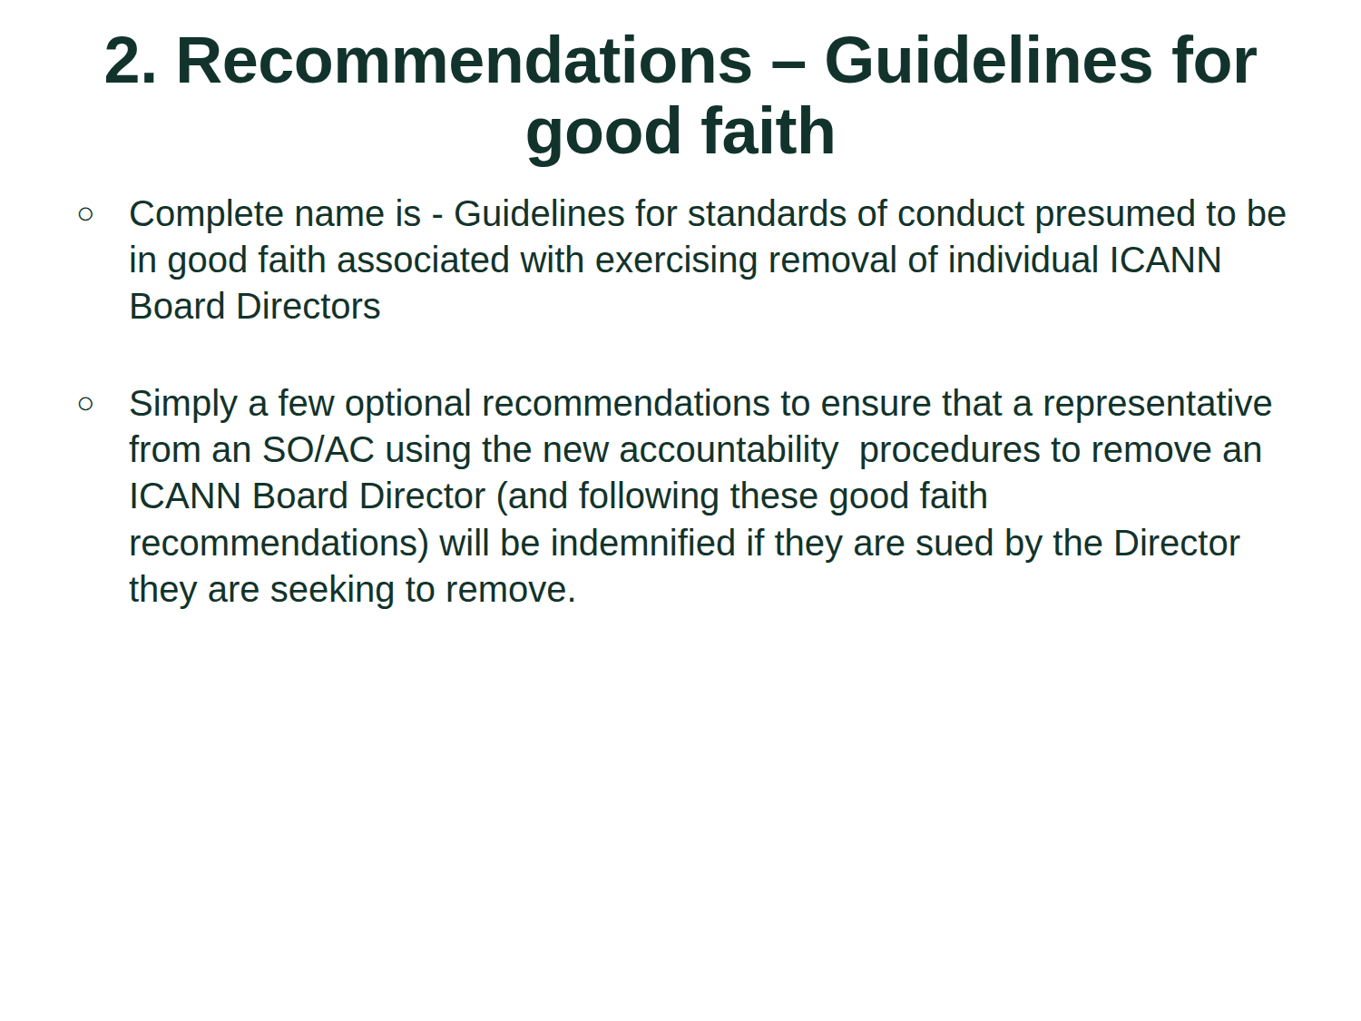2. Recommendations – Guidelines for good faith
Complete name is - Guidelines for standards of conduct presumed to be in good faith associated with exercising removal of individual ICANN Board Directors
Simply a few optional recommendations to ensure that a representative from an SO/AC using the new accountability procedures to remove an ICANN Board Director (and following these good faith recommendations) will be indemnified if they are sued by the Director they are seeking to remove.